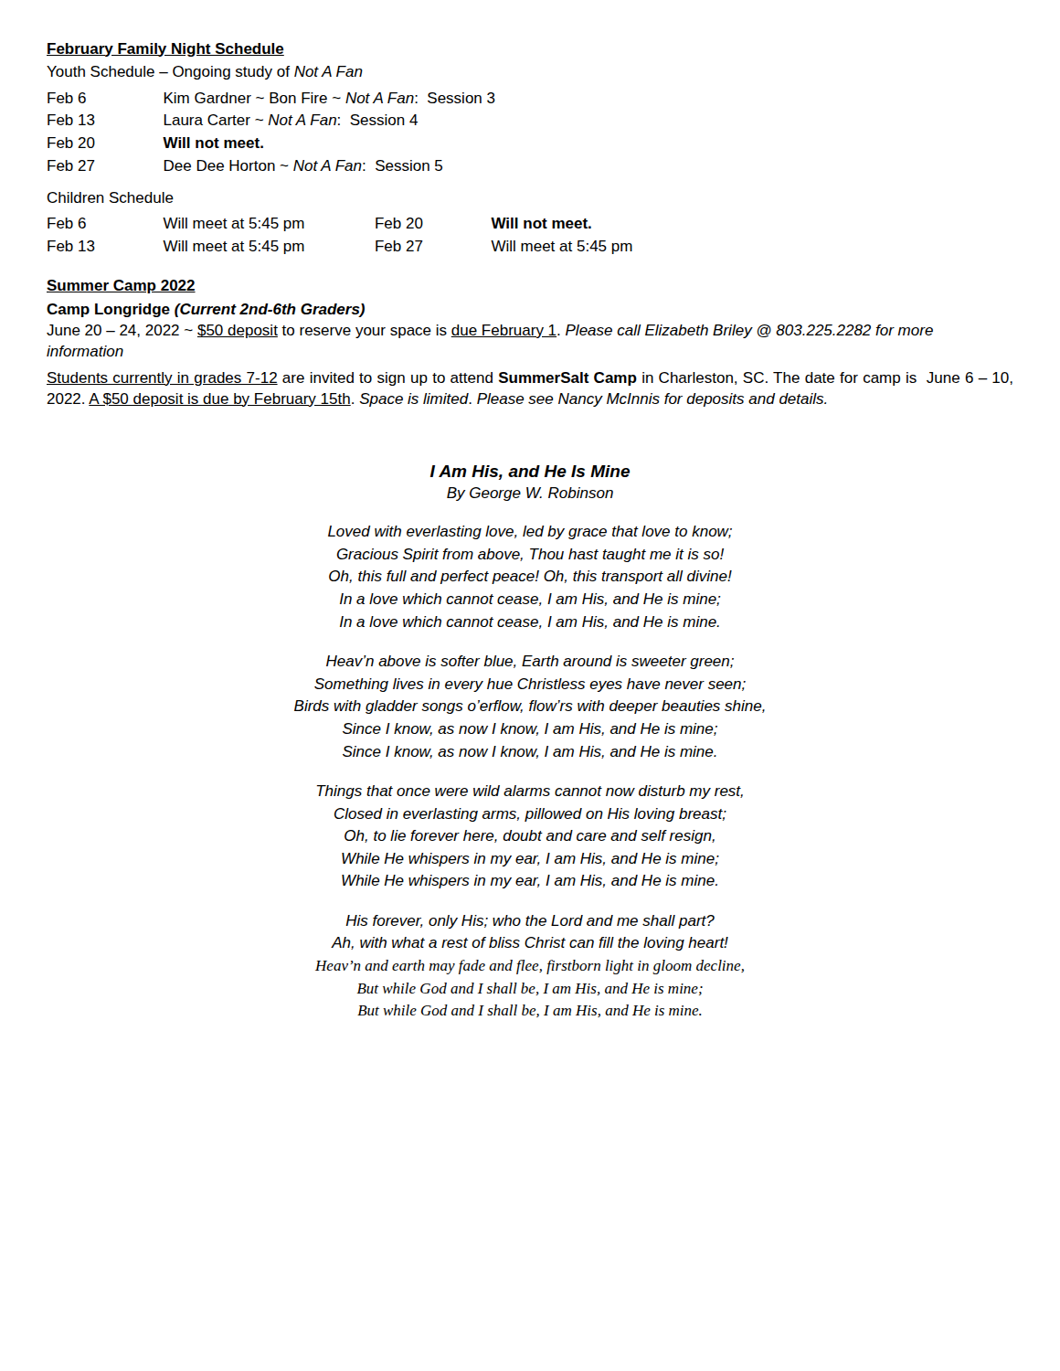February Family Night Schedule
Youth Schedule – Ongoing study of Not A Fan
| Feb 6 | Kim Gardner ~ Bon Fire ~ Not A Fan : Session 3 |
| Feb 13 | Laura Carter ~ Not A Fan : Session 4 |
| Feb 20 | Will not meet. |
| Feb 27 | Dee Dee Horton ~ Not A Fan : Session 5 |
Children Schedule
| Feb 6 | Will meet at 5:45 pm | | Feb 20 | Will not meet. |
| Feb 13 | Will meet at 5:45 pm | | Feb 27 | Will meet at 5:45 pm |
Summer Camp 2022
Camp Longridge (Current 2nd-6th Graders)
June 20 – 24, 2022 ~ $50 deposit to reserve your space is due February 1. Please call Elizabeth Briley @ 803.225.2282 for more information
Students currently in grades 7-12 are invited to sign up to attend SummerSalt Camp in Charleston, SC. The date for camp is June 6 – 10, 2022. A $50 deposit is due by February 15th. Space is limited. Please see Nancy McInnis for deposits and details.
I Am His, and He Is Mine
By George W. Robinson
Loved with everlasting love, led by grace that love to know;
Gracious Spirit from above, Thou hast taught me it is so!
Oh, this full and perfect peace! Oh, this transport all divine!
In a love which cannot cease, I am His, and He is mine;
In a love which cannot cease, I am His, and He is mine.
Heav’n above is softer blue, Earth around is sweeter green;
Something lives in every hue Christless eyes have never seen;
Birds with gladder songs o’erflow, flow’rs with deeper beauties shine,
Since I know, as now I know, I am His, and He is mine;
Since I know, as now I know, I am His, and He is mine.
Things that once were wild alarms cannot now disturb my rest,
Closed in everlasting arms, pillowed on His loving breast;
Oh, to lie forever here, doubt and care and self resign,
While He whispers in my ear, I am His, and He is mine;
While He whispers in my ear, I am His, and He is mine.
His forever, only His; who the Lord and me shall part?
Ah, with what a rest of bliss Christ can fill the loving heart!
Heav’n and earth may fade and flee, firstborn light in gloom decline,
But while God and I shall be, I am His, and He is mine;
But while God and I shall be, I am His, and He is mine.